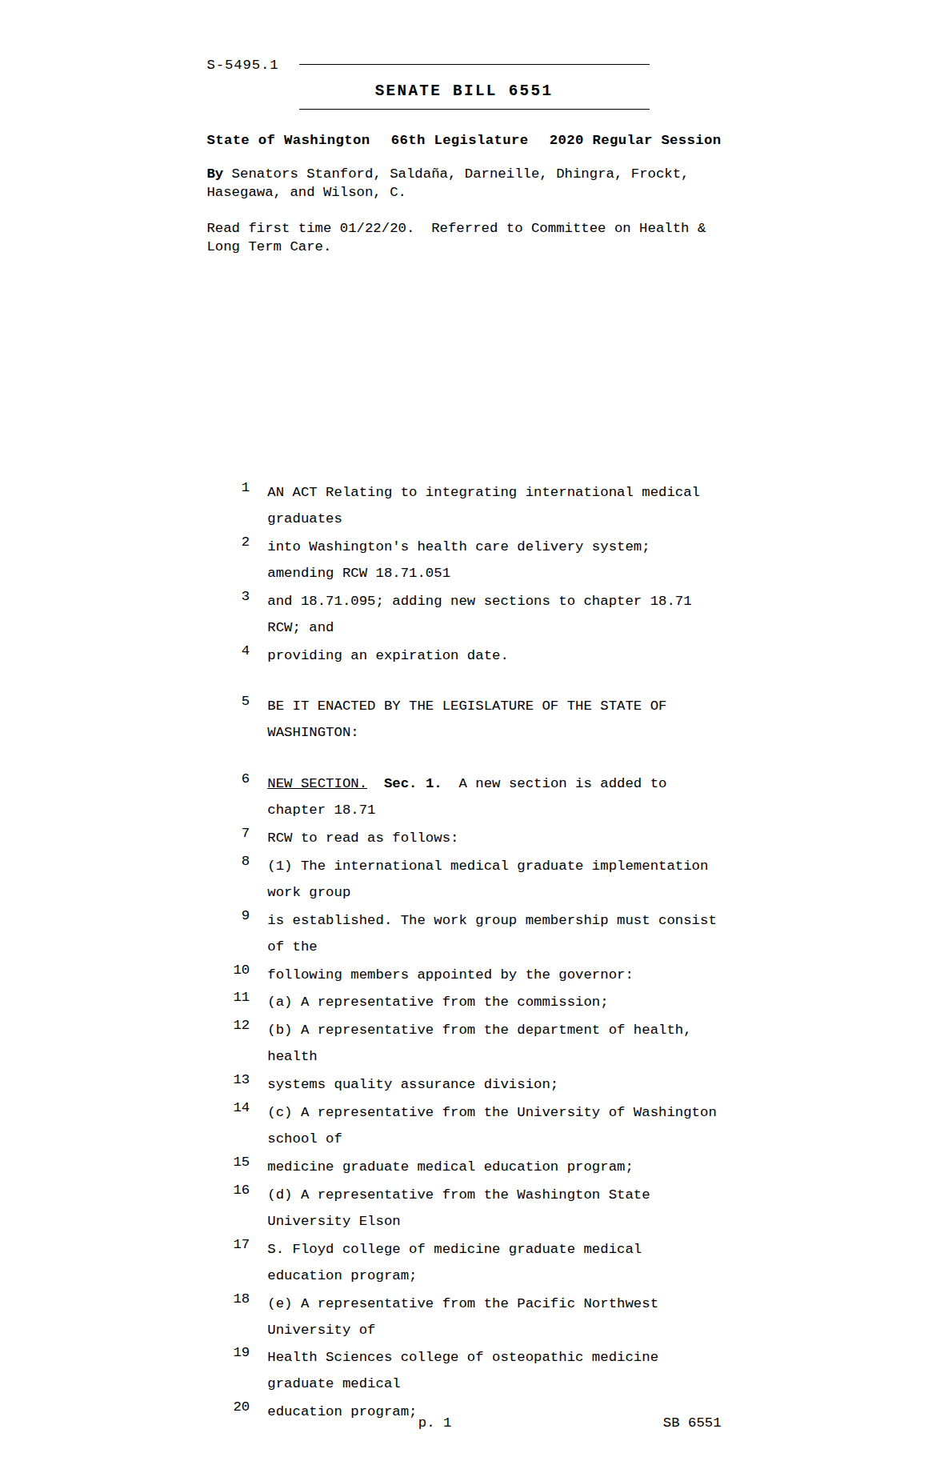S-5495.1
SENATE BILL 6551
State of Washington 66th Legislature 2020 Regular Session
By Senators Stanford, Saldaña, Darneille, Dhingra, Frockt, Hasegawa, and Wilson, C.
Read first time 01/22/20. Referred to Committee on Health & Long Term Care.
| 1 | AN ACT Relating to integrating international medical graduates |
| 2 | into Washington's health care delivery system; amending RCW 18.71.051 |
| 3 | and 18.71.095; adding new sections to chapter 18.71 RCW; and |
| 4 | providing an expiration date. |
| 5 | BE IT ENACTED BY THE LEGISLATURE OF THE STATE OF WASHINGTON: |
| 6 | NEW SECTION. Sec. 1. A new section is added to chapter 18.71 |
| 7 | RCW to read as follows: |
| 8 | (1) The international medical graduate implementation work group |
| 9 | is established. The work group membership must consist of the |
| 10 | following members appointed by the governor: |
| 11 | (a) A representative from the commission; |
| 12 | (b) A representative from the department of health, health |
| 13 | systems quality assurance division; |
| 14 | (c) A representative from the University of Washington school of |
| 15 | medicine graduate medical education program; |
| 16 | (d) A representative from the Washington State University Elson |
| 17 | S. Floyd college of medicine graduate medical education program; |
| 18 | (e) A representative from the Pacific Northwest University of |
| 19 | Health Sciences college of osteopathic medicine graduate medical |
| 20 | education program; |
p. 1 SB 6551